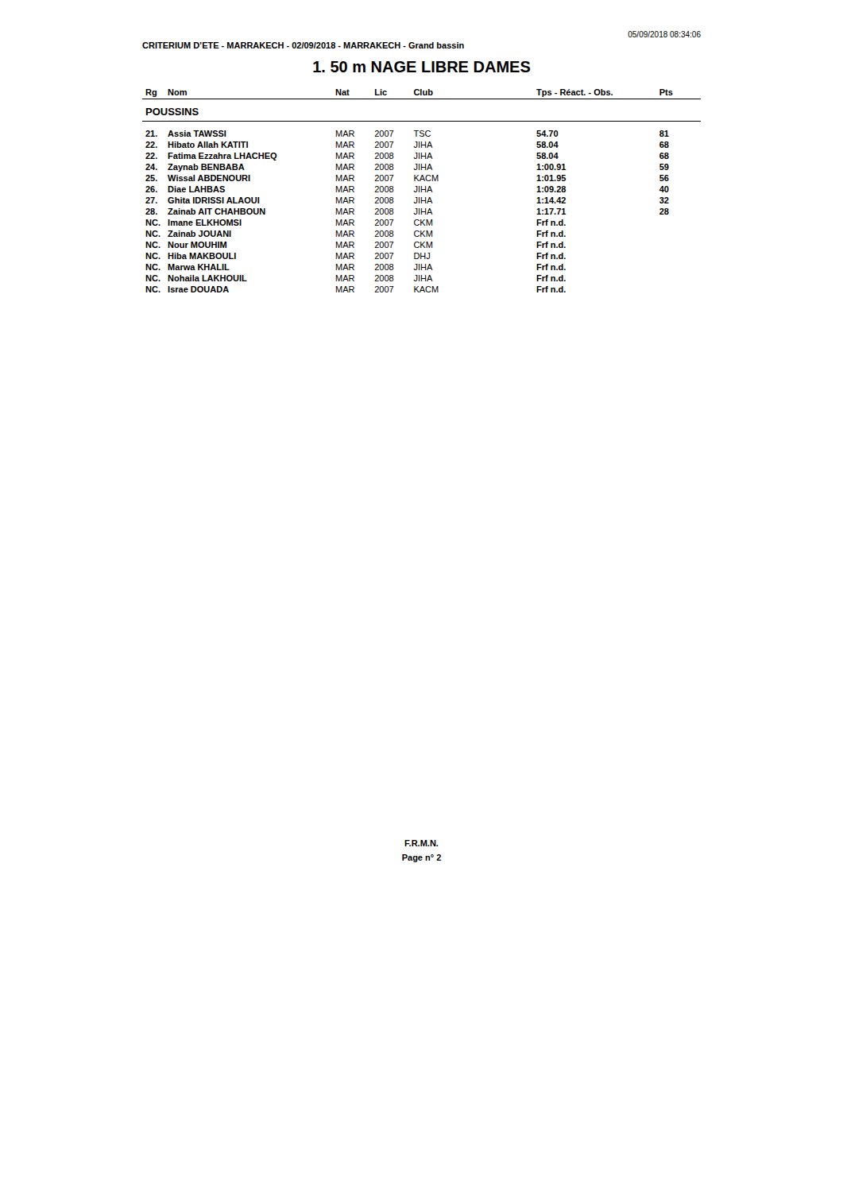05/09/2018 08:34:06
CRITERIUM D’ETE - MARRAKECH - 02/09/2018 - MARRAKECH - Grand bassin
1. 50 m NAGE LIBRE DAMES
| Rg | Nom | Nat | Lic | Club | Tps - Réact. - Obs. | Pts |
| --- | --- | --- | --- | --- | --- | --- |
| POUSSINS |
| 21. | Assia TAWSSI | MAR | 2007 | TSC | 54.70 | 81 |
| 22. | Hibato Allah KATITI | MAR | 2007 | JIHA | 58.04 | 68 |
| 22. | Fatima Ezzahra LHACHEQ | MAR | 2008 | JIHA | 58.04 | 68 |
| 24. | Zaynab BENBABA | MAR | 2008 | JIHA | 1:00.91 | 59 |
| 25. | Wissal ABDENOURI | MAR | 2007 | KACM | 1:01.95 | 56 |
| 26. | Diae LAHBAS | MAR | 2008 | JIHA | 1:09.28 | 40 |
| 27. | Ghita IDRISSI ALAOUI | MAR | 2008 | JIHA | 1:14.42 | 32 |
| 28. | Zainab AIT CHAHBOUN | MAR | 2008 | JIHA | 1:17.71 | 28 |
| NC. | Imane ELKHOMSI | MAR | 2007 | CKM | Frf n.d. | |
| NC. | Zainab JOUANI | MAR | 2008 | CKM | Frf n.d. | |
| NC. | Nour MOUHIM | MAR | 2007 | CKM | Frf n.d. | |
| NC. | Hiba MAKBOULI | MAR | 2007 | DHJ | Frf n.d. | |
| NC. | Marwa KHALIL | MAR | 2008 | JIHA | Frf n.d. | |
| NC. | Nohaila LAKHOUIL | MAR | 2008 | JIHA | Frf n.d. | |
| NC. | Israe DOUADA | MAR | 2007 | KACM | Frf n.d. | |
F.R.M.N.
Page n° 2